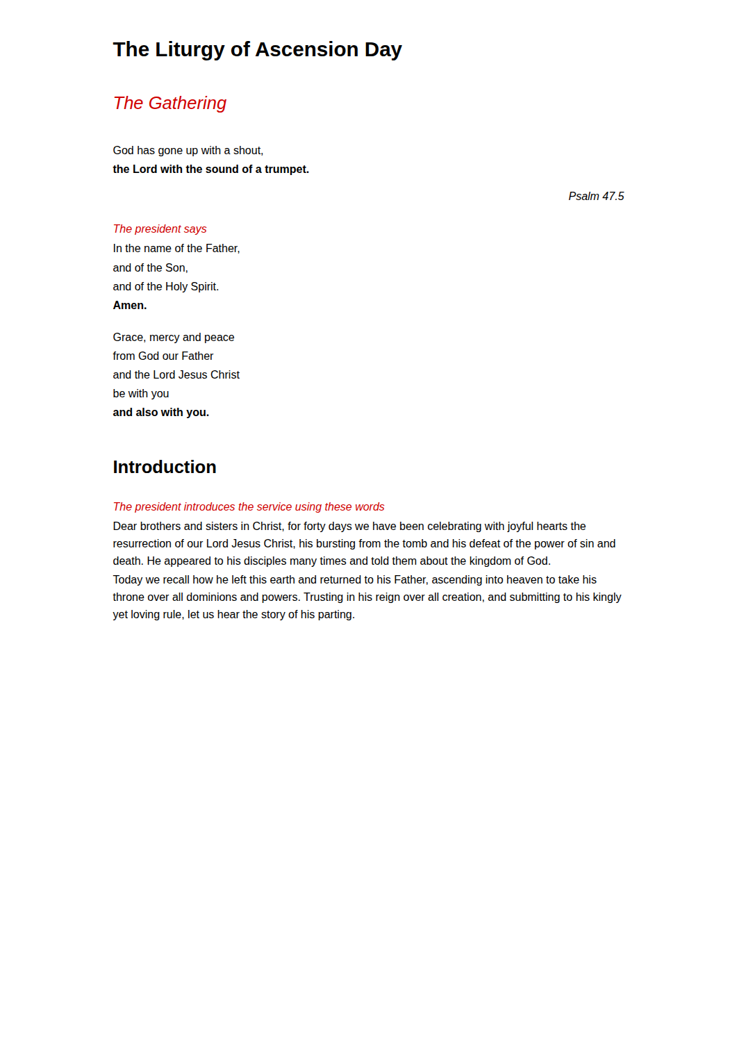The Liturgy of Ascension Day
The Gathering
God has gone up with a shout,
the Lord with the sound of a trumpet.
Psalm 47.5
The president says
In the name of the Father,
and of the Son,
and of the Holy Spirit.
Amen.
Grace, mercy and peace
from God our Father
and the Lord Jesus Christ
be with you
and also with you.
Introduction
The president introduces the service using these words
Dear brothers and sisters in Christ, for forty days we have been celebrating with joyful hearts the resurrection of our Lord Jesus Christ, his bursting from the tomb and his defeat of the power of sin and death. He appeared to his disciples many times and told them about the kingdom of God.
Today we recall how he left this earth and returned to his Father, ascending into heaven to take his throne over all dominions and powers. Trusting in his reign over all creation, and submitting to his kingly yet loving rule, let us hear the story of his parting.